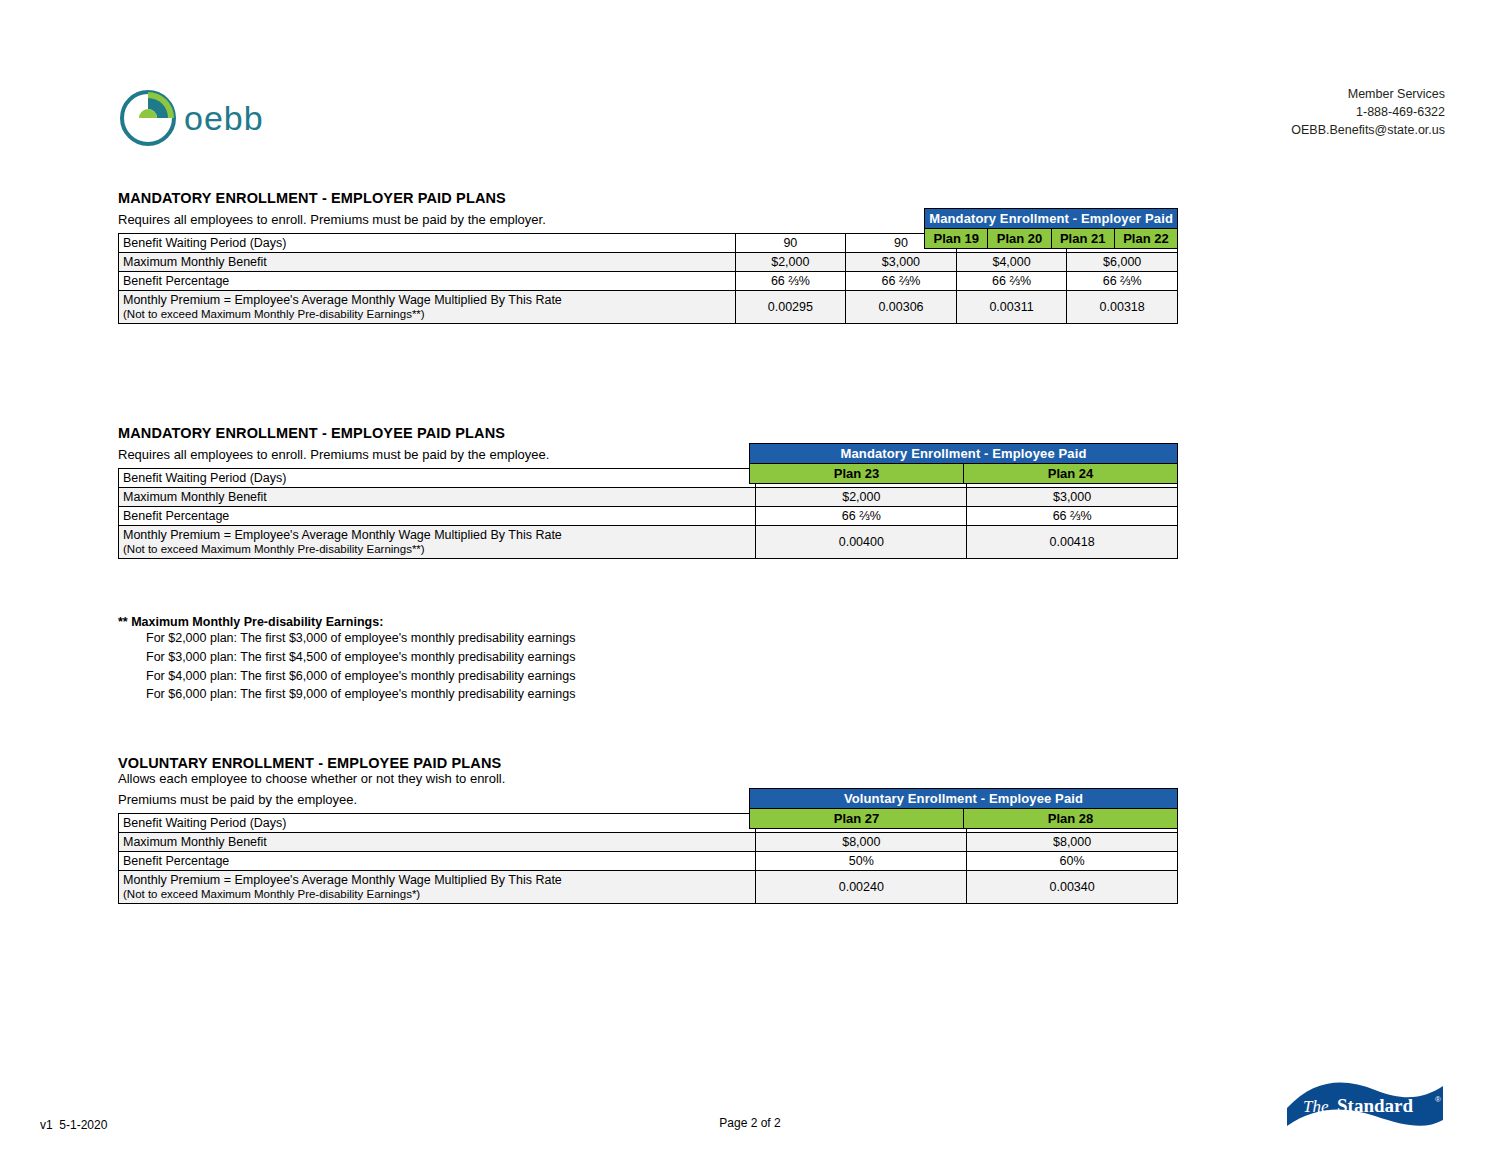oebb
Member Services
1-888-469-6322
OEBB.Benefits@state.or.us
MANDATORY ENROLLMENT - EMPLOYER PAID PLANS
Requires all employees to enroll. Premiums must be paid by the employer.
| Mandatory Enrollment - Employer Paid |
| Plan 19 | Plan 20 | Plan 21 | Plan 22 |
| Benefit Waiting Period (Days) | 90 | 90 | 90 | 90 |
| Maximum Monthly Benefit | $2,000 | $3,000 | $4,000 | $6,000 |
| Benefit Percentage | 66 ⅔% | 66 ⅔% | 66 ⅔% | 66 ⅔% |
| Monthly Premium = Employee's Average Monthly Wage Multiplied By This Rate (Not to exceed Maximum Monthly Pre-disability Earnings**) | 0.00295 | 0.00306 | 0.00311 | 0.00318 |
MANDATORY ENROLLMENT - EMPLOYEE PAID PLANS
Requires all employees to enroll. Premiums must be paid by the employee.
| Mandatory Enrollment - Employee Paid |
| Plan 23 | Plan 24 |
| Benefit Waiting Period (Days) | 90 | 90 |
| Maximum Monthly Benefit | $2,000 | $3,000 |
| Benefit Percentage | 66 ⅔% | 66 ⅔% |
| Monthly Premium = Employee's Average Monthly Wage Multiplied By This Rate (Not to exceed Maximum Monthly Pre-disability Earnings**) | 0.00400 | 0.00418 |
** Maximum Monthly Pre-disability Earnings:
For $2,000 plan: The first $3,000 of employee's monthly predisability earnings
For $3,000 plan: The first $4,500 of employee's monthly predisability earnings
For $4,000 plan: The first $6,000 of employee's monthly predisability earnings
For $6,000 plan: The first $9,000 of employee's monthly predisability earnings
VOLUNTARY ENROLLMENT - EMPLOYEE PAID PLANS
Allows each employee to choose whether or not they wish to enroll.
Premiums must be paid by the employee.
| Voluntary Enrollment - Employee Paid |
| Plan 27 | Plan 28 |
| Benefit Waiting Period (Days) | 180 | 180 |
| Maximum Monthly Benefit | $8,000 | $8,000 |
| Benefit Percentage | 50% | 60% |
| Monthly Premium = Employee's Average Monthly Wage Multiplied By This Rate (Not to exceed Maximum Monthly Pre-disability Earnings*) | 0.00240 | 0.00340 |
v1 5-1-2020
Page 2 of 2
The Standard ®